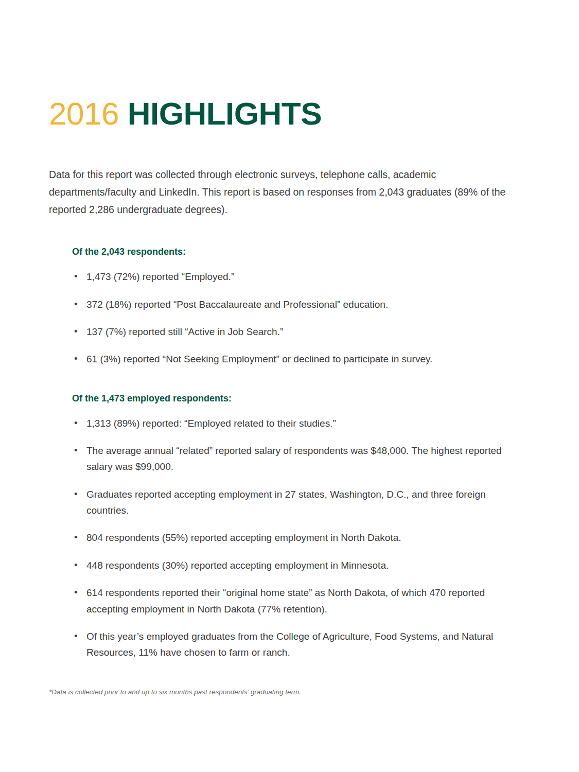2016 HIGHLIGHTS
Data for this report was collected through electronic surveys, telephone calls, academic departments/faculty and LinkedIn. This report is based on responses from 2,043 graduates (89% of the reported 2,286 undergraduate degrees).
Of the 2,043 respondents:
1,473 (72%) reported “Employed.”
372 (18%) reported “Post Baccalaureate and Professional” education.
137 (7%) reported still “Active in Job Search.”
61 (3%) reported “Not Seeking Employment” or declined to participate in survey.
Of the 1,473 employed respondents:
1,313 (89%) reported: “Employed related to their studies.”
The average annual “related” reported salary of respondents was $48,000. The highest reported salary was $99,000.
Graduates reported accepting employment in 27 states, Washington, D.C., and three foreign countries.
804 respondents (55%) reported accepting employment in North Dakota.
448 respondents (30%) reported accepting employment in Minnesota.
614 respondents reported their “original home state” as North Dakota, of which 470 reported accepting employment in North Dakota (77% retention).
Of this year’s employed graduates from the College of Agriculture, Food Systems, and Natural Resources, 11% have chosen to farm or ranch.
*Data is collected prior to and up to six months past respondents’ graduating term.